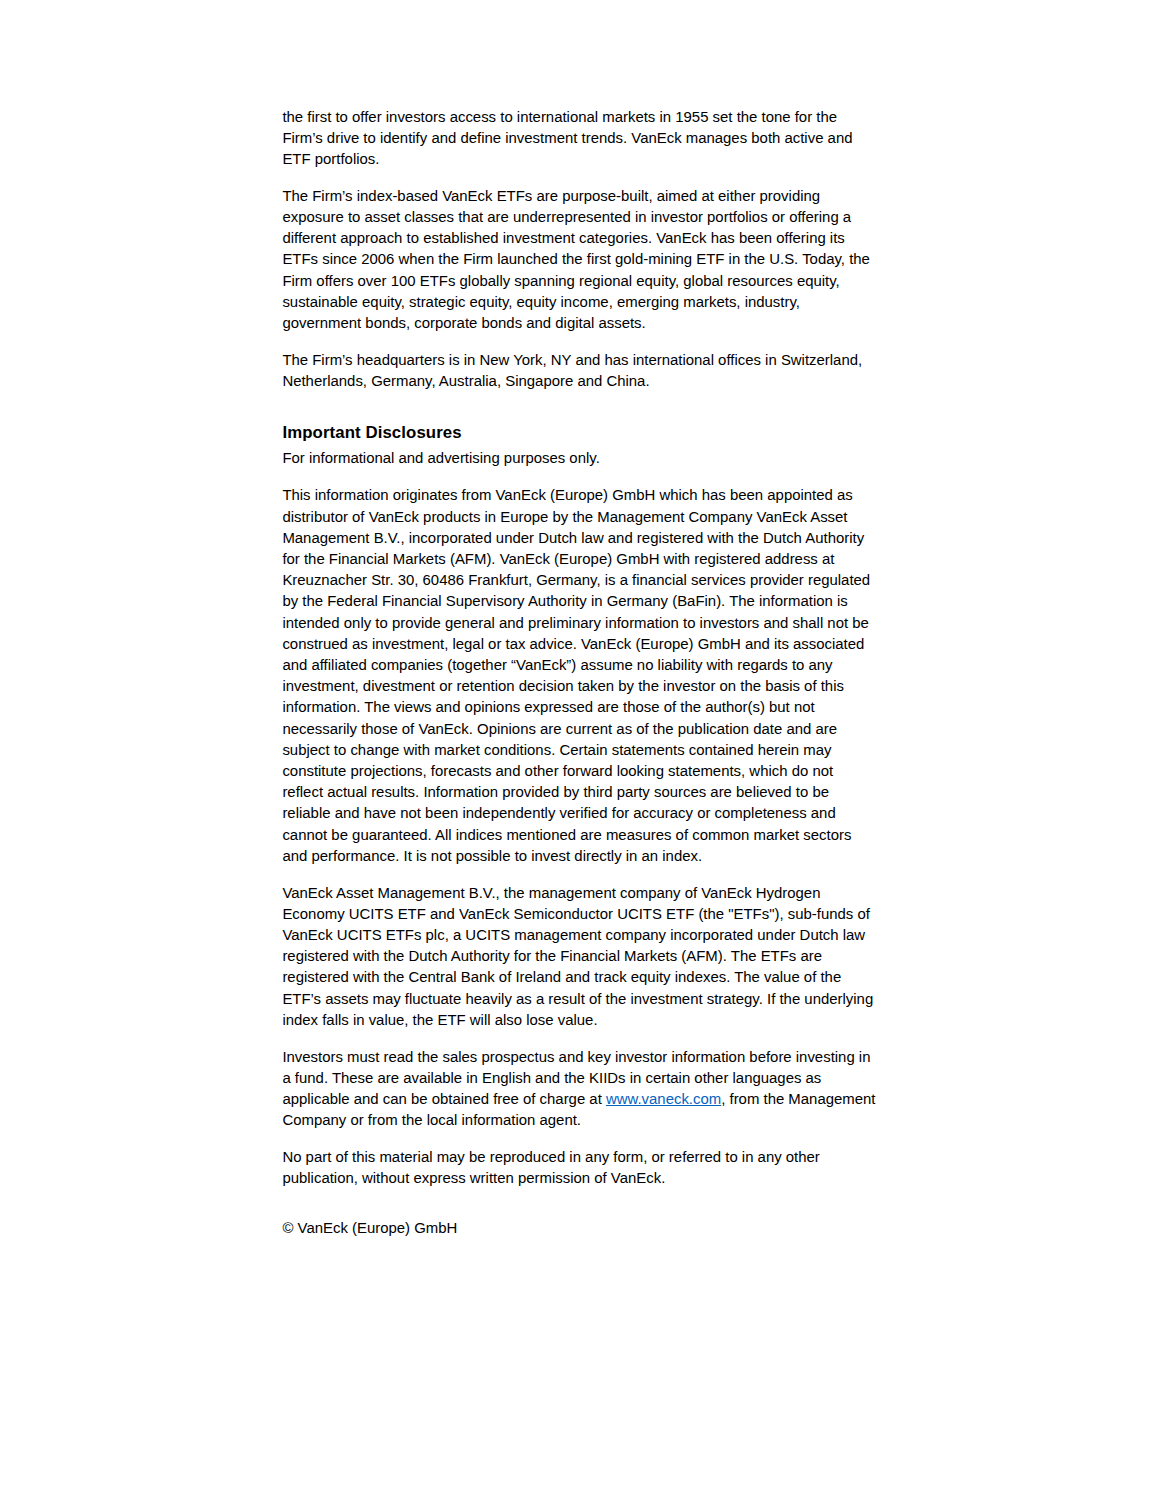the first to offer investors access to international markets in 1955 set the tone for the Firm’s drive to identify and define investment trends. VanEck manages both active and ETF portfolios.
The Firm’s index-based VanEck ETFs are purpose-built, aimed at either providing exposure to asset classes that are underrepresented in investor portfolios or offering a different approach to established investment categories. VanEck has been offering its ETFs since 2006 when the Firm launched the first gold-mining ETF in the U.S. Today, the Firm offers over 100 ETFs globally spanning regional equity, global resources equity, sustainable equity, strategic equity, equity income, emerging markets, industry, government bonds, corporate bonds and digital assets.
The Firm’s headquarters is in New York, NY and has international offices in Switzerland, Netherlands, Germany, Australia, Singapore and China.
Important Disclosures
For informational and advertising purposes only.
This information originates from VanEck (Europe) GmbH which has been appointed as distributor of VanEck products in Europe by the Management Company VanEck Asset Management B.V., incorporated under Dutch law and registered with the Dutch Authority for the Financial Markets (AFM). VanEck (Europe) GmbH with registered address at Kreuznacher Str. 30, 60486 Frankfurt, Germany, is a financial services provider regulated by the Federal Financial Supervisory Authority in Germany (BaFin). The information is intended only to provide general and preliminary information to investors and shall not be construed as investment, legal or tax advice. VanEck (Europe) GmbH and its associated and affiliated companies (together “VanEck”) assume no liability with regards to any investment, divestment or retention decision taken by the investor on the basis of this information. The views and opinions expressed are those of the author(s) but not necessarily those of VanEck. Opinions are current as of the publication date and are subject to change with market conditions. Certain statements contained herein may constitute projections, forecasts and other forward looking statements, which do not reflect actual results. Information provided by third party sources are believed to be reliable and have not been independently verified for accuracy or completeness and cannot be guaranteed. All indices mentioned are measures of common market sectors and performance. It is not possible to invest directly in an index.
VanEck Asset Management B.V., the management company of VanEck Hydrogen Economy UCITS ETF and VanEck Semiconductor UCITS ETF (the "ETFs"), sub-funds of VanEck UCITS ETFs plc, a UCITS management company incorporated under Dutch law registered with the Dutch Authority for the Financial Markets (AFM). The ETFs are registered with the Central Bank of Ireland and track equity indexes. The value of the ETF’s assets may fluctuate heavily as a result of the investment strategy. If the underlying index falls in value, the ETF will also lose value.
Investors must read the sales prospectus and key investor information before investing in a fund. These are available in English and the KIIDs in certain other languages as applicable and can be obtained free of charge at www.vaneck.com, from the Management Company or from the local information agent.
No part of this material may be reproduced in any form, or referred to in any other publication, without express written permission of VanEck.
© VanEck (Europe) GmbH